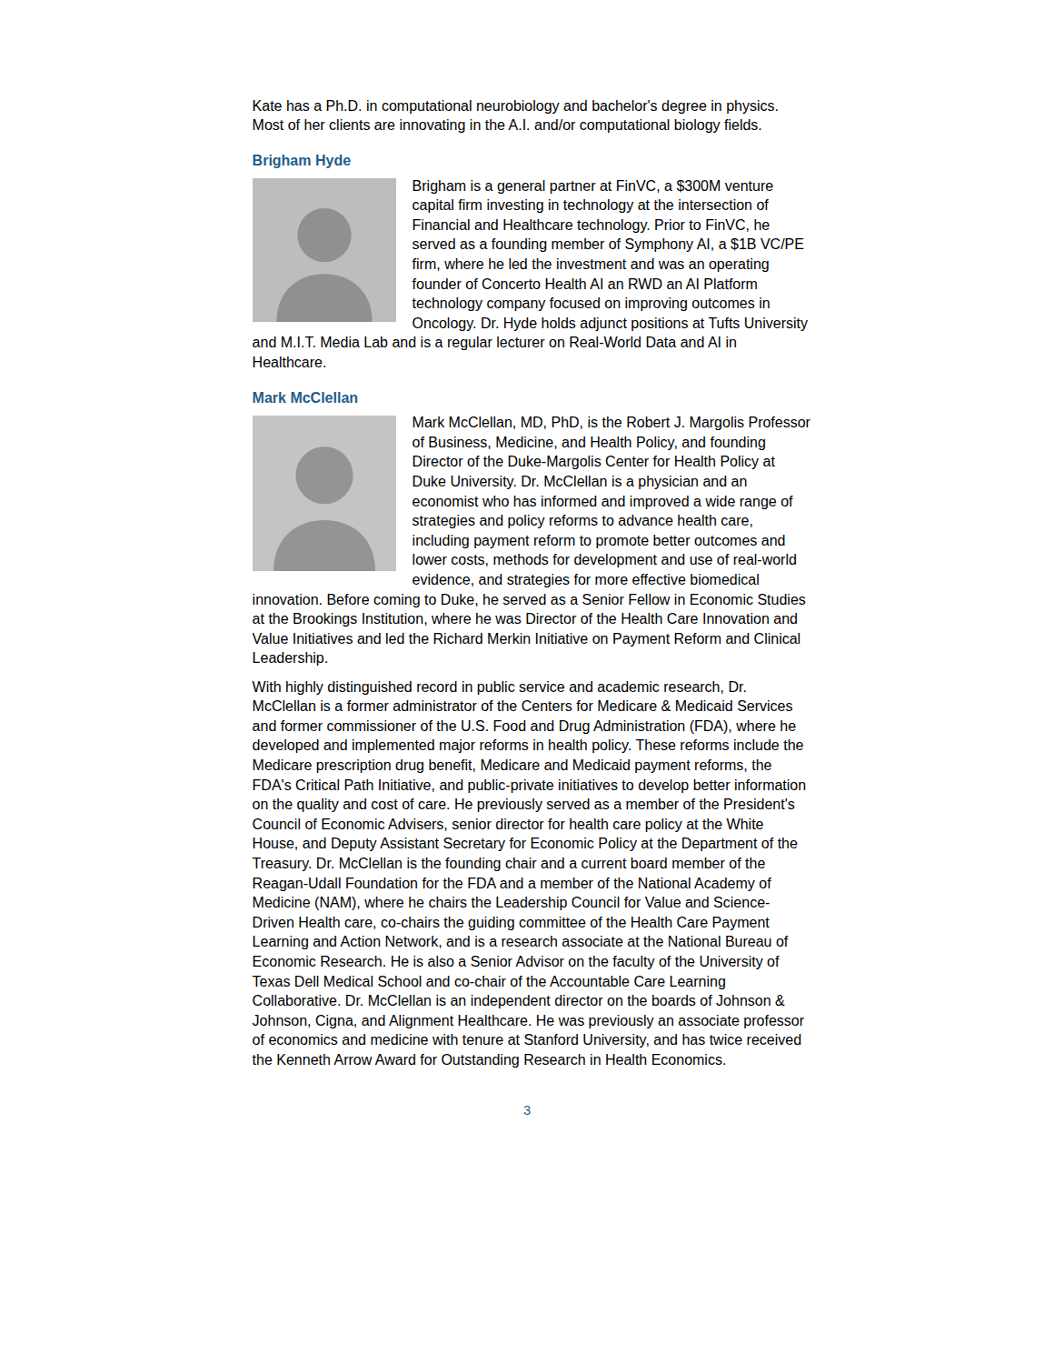Kate has a Ph.D. in computational neurobiology and bachelor's degree in physics. Most of her clients are innovating in the A.I. and/or computational biology fields.
Brigham Hyde
Brigham is a general partner at FinVC, a $300M venture capital firm investing in technology at the intersection of Financial and Healthcare technology. Prior to FinVC, he served as a founding member of Symphony AI, a $1B VC/PE firm, where he led the investment and was an operating founder of Concerto Health AI an RWD an AI Platform technology company focused on improving outcomes in Oncology. Dr. Hyde holds adjunct positions at Tufts University and M.I.T. Media Lab and is a regular lecturer on Real-World Data and AI in Healthcare.
Mark McClellan
Mark McClellan, MD, PhD, is the Robert J. Margolis Professor of Business, Medicine, and Health Policy, and founding Director of the Duke-Margolis Center for Health Policy at Duke University. Dr. McClellan is a physician and an economist who has informed and improved a wide range of strategies and policy reforms to advance health care, including payment reform to promote better outcomes and lower costs, methods for development and use of real-world evidence, and strategies for more effective biomedical innovation. Before coming to Duke, he served as a Senior Fellow in Economic Studies at the Brookings Institution, where he was Director of the Health Care Innovation and Value Initiatives and led the Richard Merkin Initiative on Payment Reform and Clinical Leadership.
With highly distinguished record in public service and academic research, Dr. McClellan is a former administrator of the Centers for Medicare & Medicaid Services and former commissioner of the U.S. Food and Drug Administration (FDA), where he developed and implemented major reforms in health policy. These reforms include the Medicare prescription drug benefit, Medicare and Medicaid payment reforms, the FDA's Critical Path Initiative, and public-private initiatives to develop better information on the quality and cost of care. He previously served as a member of the President's Council of Economic Advisers, senior director for health care policy at the White House, and Deputy Assistant Secretary for Economic Policy at the Department of the Treasury. Dr. McClellan is the founding chair and a current board member of the Reagan-Udall Foundation for the FDA and a member of the National Academy of Medicine (NAM), where he chairs the Leadership Council for Value and Science-Driven Health care, co-chairs the guiding committee of the Health Care Payment Learning and Action Network, and is a research associate at the National Bureau of Economic Research. He is also a Senior Advisor on the faculty of the University of Texas Dell Medical School and co-chair of the Accountable Care Learning Collaborative. Dr. McClellan is an independent director on the boards of Johnson & Johnson, Cigna, and Alignment Healthcare. He was previously an associate professor of economics and medicine with tenure at Stanford University, and has twice received the Kenneth Arrow Award for Outstanding Research in Health Economics.
3